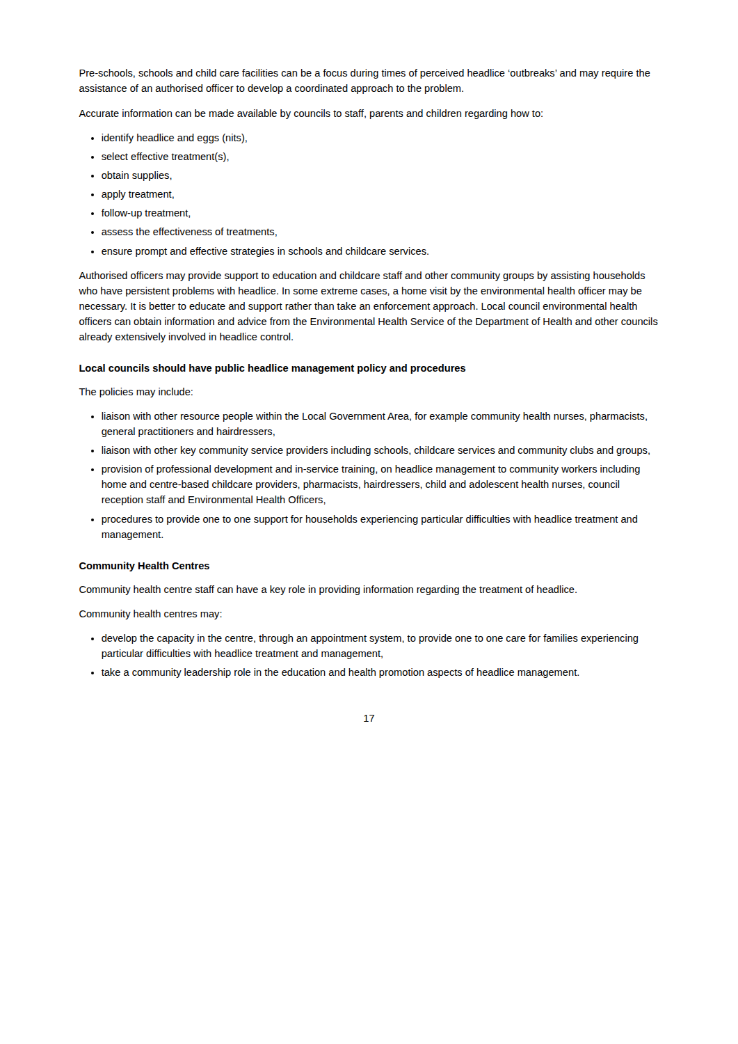Pre-schools, schools and child care facilities can be a focus during times of perceived headlice ‘outbreaks’ and may require the assistance of an authorised officer to develop a coordinated approach to the problem.
Accurate information can be made available by councils to staff, parents and children regarding how to:
identify headlice and eggs (nits),
select effective treatment(s),
obtain supplies,
apply treatment,
follow-up treatment,
assess the effectiveness of treatments,
ensure prompt and effective strategies in schools and childcare services.
Authorised officers may provide support to education and childcare staff and other community groups by assisting households who have persistent problems with headlice. In some extreme cases, a home visit by the environmental health officer may be necessary. It is better to educate and support rather than take an enforcement approach. Local council environmental health officers can obtain information and advice from the Environmental Health Service of the Department of Health and other councils already extensively involved in headlice control.
Local councils should have public headlice management policy and procedures
The policies may include:
liaison with other resource people within the Local Government Area, for example community health nurses, pharmacists, general practitioners and hairdressers,
liaison with other key community service providers including schools, childcare services and community clubs and groups,
provision of professional development and in-service training, on headlice management to community workers including home and centre-based childcare providers, pharmacists, hairdressers, child and adolescent health nurses, council reception staff and Environmental Health Officers,
procedures to provide one to one support for households experiencing particular difficulties with headlice treatment and management.
Community Health Centres
Community health centre staff can have a key role in providing information regarding the treatment of headlice.
Community health centres may:
develop the capacity in the centre, through an appointment system, to provide one to one care for families experiencing particular difficulties with headlice treatment and management,
take a community leadership role in the education and health promotion aspects of headlice management.
17